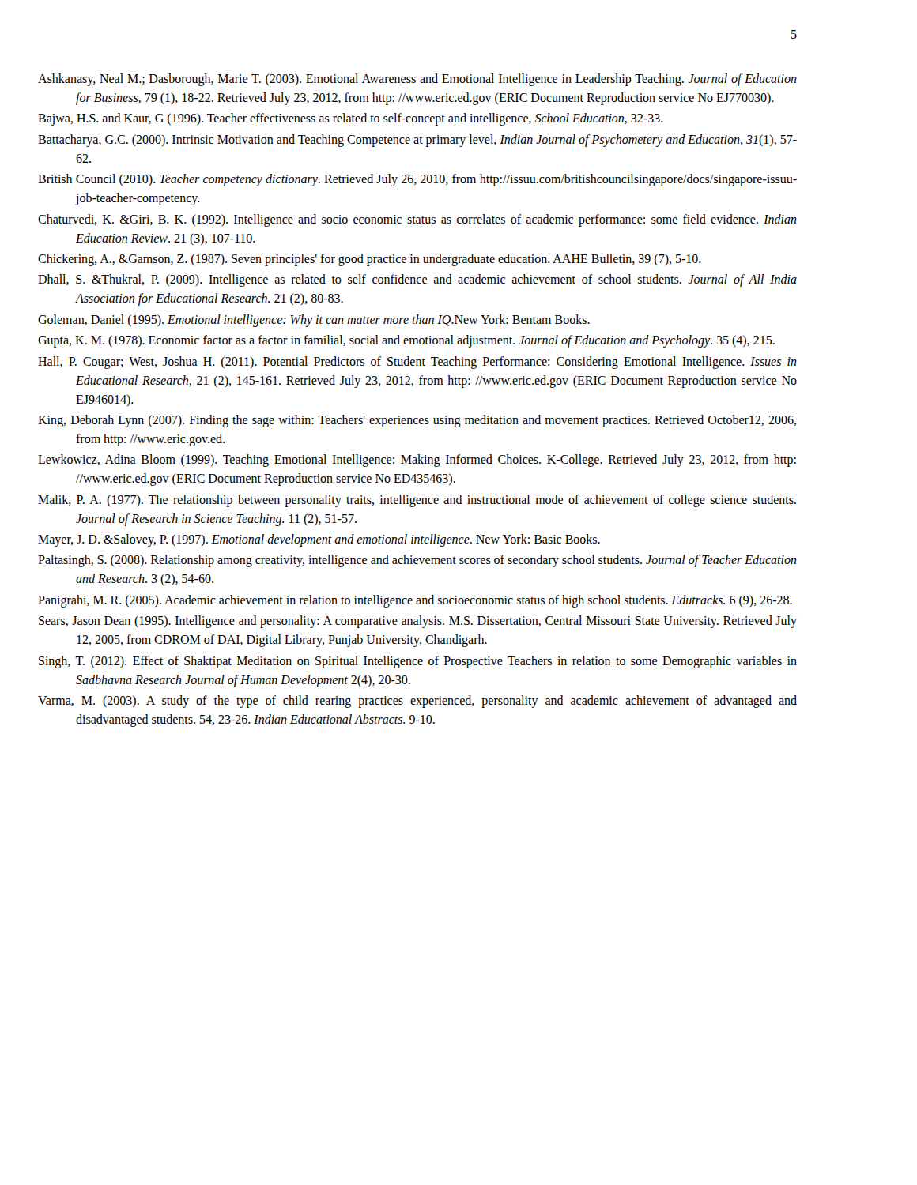5
Ashkanasy, Neal M.; Dasborough, Marie T. (2003). Emotional Awareness and Emotional Intelligence in Leadership Teaching. Journal of Education for Business, 79 (1), 18-22. Retrieved July 23, 2012, from http: //www.eric.ed.gov (ERIC Document Reproduction service No EJ770030).
Bajwa, H.S. and Kaur, G (1996). Teacher effectiveness as related to self-concept and intelligence, School Education, 32-33.
Battacharya, G.C. (2000). Intrinsic Motivation and Teaching Competence at primary level, Indian Journal of Psychometery and Education, 31(1), 57-62.
British Council (2010). Teacher competency dictionary. Retrieved July 26, 2010, from http://issuu.com/britishcouncilsingapore/docs/singapore-issuu-job-teacher-competency.
Chaturvedi, K. &Giri, B. K. (1992). Intelligence and socio economic status as correlates of academic performance: some field evidence. Indian Education Review. 21 (3), 107-110.
Chickering, A., &Gamson, Z. (1987). Seven principles' for good practice in undergraduate education. AAHE Bulletin, 39 (7), 5-10.
Dhall, S. &Thukral, P. (2009). Intelligence as related to self confidence and academic achievement of school students. Journal of All India Association for Educational Research. 21 (2), 80-83.
Goleman, Daniel (1995). Emotional intelligence: Why it can matter more than IQ.New York: Bentam Books.
Gupta, K. M. (1978). Economic factor as a factor in familial, social and emotional adjustment. Journal of Education and Psychology. 35 (4), 215.
Hall, P. Cougar; West, Joshua H. (2011). Potential Predictors of Student Teaching Performance: Considering Emotional Intelligence. Issues in Educational Research, 21 (2), 145-161. Retrieved July 23, 2012, from http: //www.eric.ed.gov (ERIC Document Reproduction service No EJ946014).
King, Deborah Lynn (2007). Finding the sage within: Teachers' experiences using meditation and movement practices. Retrieved October12, 2006, from http: //www.eric.gov.ed.
Lewkowicz, Adina Bloom (1999). Teaching Emotional Intelligence: Making Informed Choices. K-College. Retrieved July 23, 2012, from http: //www.eric.ed.gov (ERIC Document Reproduction service No ED435463).
Malik, P. A. (1977). The relationship between personality traits, intelligence and instructional mode of achievement of college science students. Journal of Research in Science Teaching. 11 (2), 51-57.
Mayer, J. D. &Salovey, P. (1997). Emotional development and emotional intelligence. New York: Basic Books.
Paltasingh, S. (2008). Relationship among creativity, intelligence and achievement scores of secondary school students. Journal of Teacher Education and Research. 3 (2), 54-60.
Panigrahi, M. R. (2005). Academic achievement in relation to intelligence and socioeconomic status of high school students. Edutracks. 6 (9), 26-28.
Sears, Jason Dean (1995). Intelligence and personality: A comparative analysis. M.S. Dissertation, Central Missouri State University. Retrieved July 12, 2005, from CDROM of DAI, Digital Library, Punjab University, Chandigarh.
Singh, T. (2012). Effect of Shaktipat Meditation on Spiritual Intelligence of Prospective Teachers in relation to some Demographic variables in Sadbhavna Research Journal of Human Development 2(4), 20-30.
Varma, M. (2003). A study of the type of child rearing practices experienced, personality and academic achievement of advantaged and disadvantaged students. 54, 23-26. Indian Educational Abstracts. 9-10.